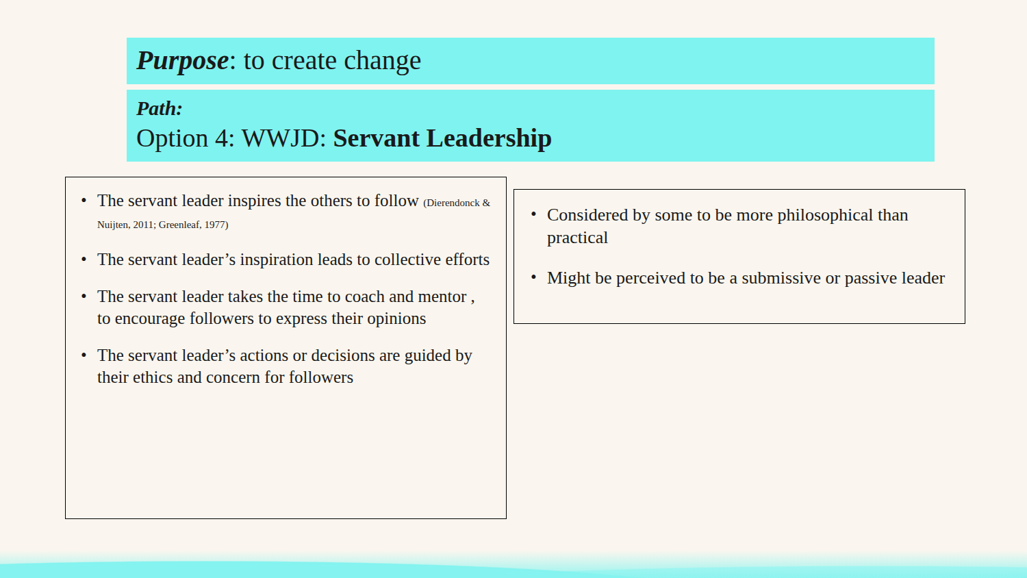Purpose: to create change
Path:
Option 4: WWJD: Servant Leadership
The servant leader inspires the others to follow (Dierendonck & Nuijten, 2011; Greenleaf, 1977)
The servant leader’s inspiration leads to collective efforts
The servant leader takes the time to coach and mentor , to encourage followers to express their opinions
The servant leader’s actions or decisions are guided by their ethics and concern for followers
Considered by some to be more philosophical than practical
Might be perceived to be a submissive or passive leader